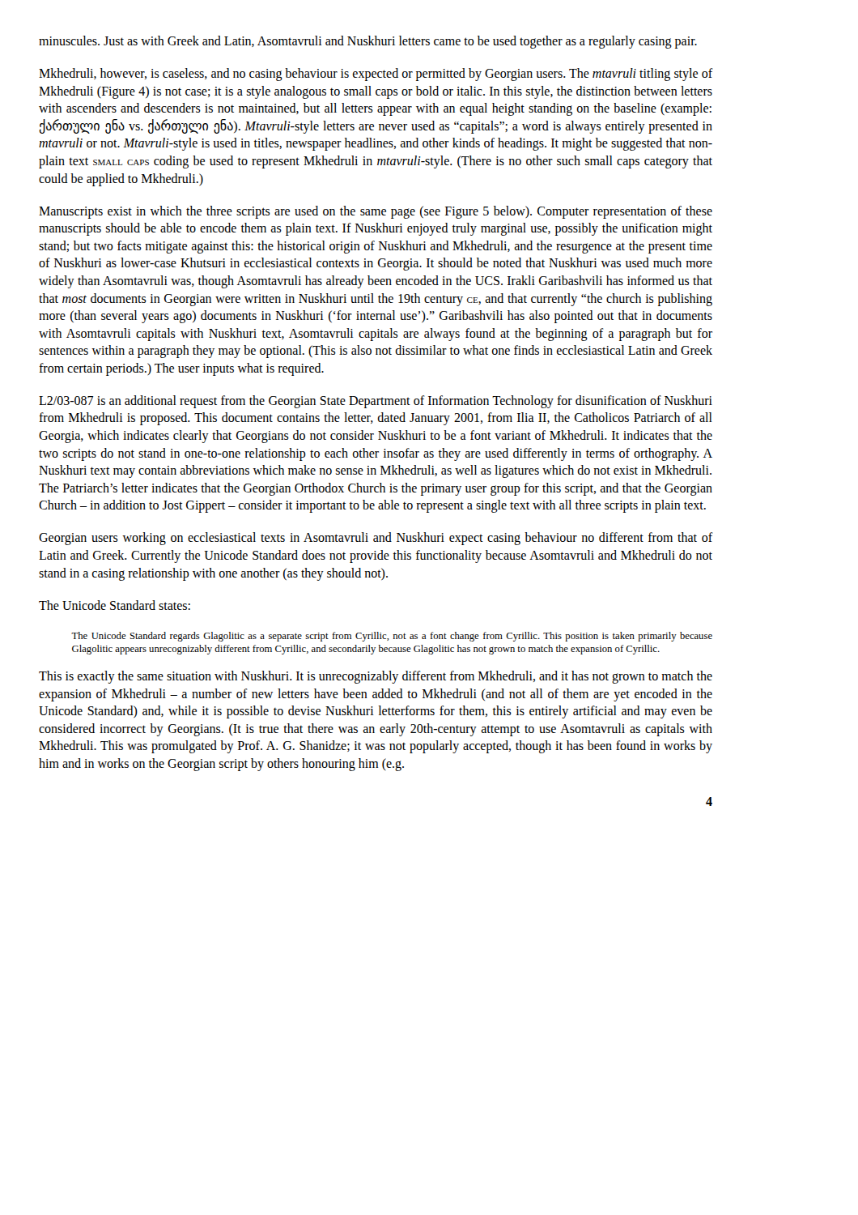minuscules. Just as with Greek and Latin, Asomtavruli and Nuskhuri letters came to be used together as a regularly casing pair.
Mkhedruli, however, is caseless, and no casing behaviour is expected or permitted by Georgian users. The mtavruli titling style of Mkhedruli (Figure 4) is not case; it is a style analogous to small caps or bold or italic. In this style, the distinction between letters with ascenders and descenders is not maintained, but all letters appear with an equal height standing on the baseline (example: ქართული ენა vs. ქართული ენა). Mtavruli-style letters are never used as “capitals”; a word is always entirely presented in mtavruli or not. Mtavruli-style is used in titles, newspaper headlines, and other kinds of headings. It might be suggested that non-plain text small caps coding be used to represent Mkhedruli in mtavruli-style. (There is no other such small caps category that could be applied to Mkhedruli.)
Manuscripts exist in which the three scripts are used on the same page (see Figure 5 below). Computer representation of these manuscripts should be able to encode them as plain text. If Nuskhuri enjoyed truly marginal use, possibly the unification might stand; but two facts mitigate against this: the historical origin of Nuskhuri and Mkhedruli, and the resurgence at the present time of Nuskhuri as lower-case Khutsuri in ecclesiastical contexts in Georgia. It should be noted that Nuskhuri was used much more widely than Asomtavruli was, though Asomtavruli has already been encoded in the UCS. Irakli Garibashvili has informed us that that most documents in Georgian were written in Nuskhuri until the 19th century ce, and that currently “the church is publishing more (than several years ago) documents in Nuskhuri (‘for internal use’).” Garibashvili has also pointed out that in documents with Asomtavruli capitals with Nuskhuri text, Asomtavruli capitals are always found at the beginning of a paragraph but for sentences within a paragraph they may be optional. (This is also not dissimilar to what one finds in ecclesiastical Latin and Greek from certain periods.) The user inputs what is required.
L2/03-087 is an additional request from the Georgian State Department of Information Technology for disunification of Nuskhuri from Mkhedruli is proposed. This document contains the letter, dated January 2001, from Ilia II, the Catholicos Patriarch of all Georgia, which indicates clearly that Georgians do not consider Nuskhuri to be a font variant of Mkhedruli. It indicates that the two scripts do not stand in one-to-one relationship to each other insofar as they are used differently in terms of orthography. A Nuskhuri text may contain abbreviations which make no sense in Mkhedruli, as well as ligatures which do not exist in Mkhedruli. The Patriarch’s letter indicates that the Georgian Orthodox Church is the primary user group for this script, and that the Georgian Church – in addition to Jost Gippert – consider it important to be able to represent a single text with all three scripts in plain text.
Georgian users working on ecclesiastical texts in Asomtavruli and Nuskhuri expect casing behaviour no different from that of Latin and Greek. Currently the Unicode Standard does not provide this functionality because Asomtavruli and Mkhedruli do not stand in a casing relationship with one another (as they should not).
The Unicode Standard states:
The Unicode Standard regards Glagolitic as a separate script from Cyrillic, not as a font change from Cyrillic. This position is taken primarily because Glagolitic appears unrecognizably different from Cyrillic, and secondarily because Glagolitic has not grown to match the expansion of Cyrillic.
This is exactly the same situation with Nuskhuri. It is unrecognizably different from Mkhedruli, and it has not grown to match the expansion of Mkhedruli – a number of new letters have been added to Mkhedruli (and not all of them are yet encoded in the Unicode Standard) and, while it is possible to devise Nuskhuri letterforms for them, this is entirely artificial and may even be considered incorrect by Georgians. (It is true that there was an early 20th-century attempt to use Asomtavruli as capitals with Mkhedruli. This was promulgated by Prof. A. G. Shanidze; it was not popularly accepted, though it has been found in works by him and in works on the Georgian script by others honouring him (e.g.
4